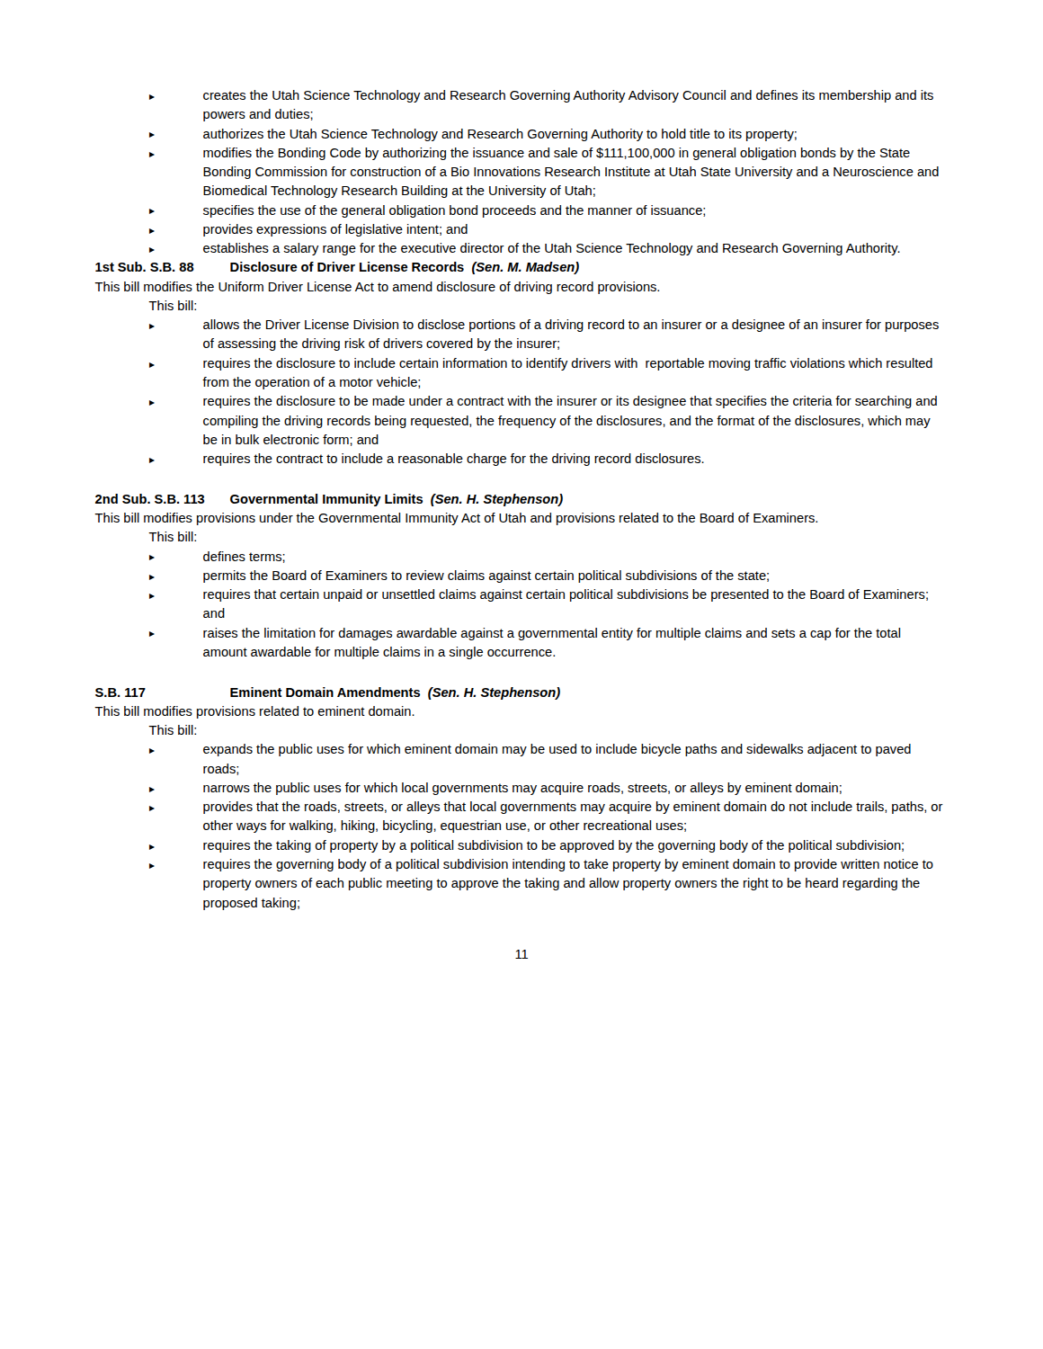creates the Utah Science Technology and Research Governing Authority Advisory Council and defines its membership and its powers and duties;
authorizes the Utah Science Technology and Research Governing Authority to hold title to its property;
modifies the Bonding Code by authorizing the issuance and sale of $111,100,000 in general obligation bonds by the State Bonding Commission for construction of a Bio Innovations Research Institute at Utah State University and a Neuroscience and Biomedical Technology Research Building at the University of Utah;
specifies the use of the general obligation bond proceeds and the manner of issuance;
provides expressions of legislative intent; and
establishes a salary range for the executive director of the Utah Science Technology and Research Governing Authority.
1st Sub. S.B. 88 Disclosure of Driver License Records (Sen. M. Madsen)
This bill modifies the Uniform Driver License Act to amend disclosure of driving record provisions.
This bill:
allows the Driver License Division to disclose portions of a driving record to an insurer or a designee of an insurer for purposes of assessing the driving risk of drivers covered by the insurer;
requires the disclosure to include certain information to identify drivers with reportable moving traffic violations which resulted from the operation of a motor vehicle;
requires the disclosure to be made under a contract with the insurer or its designee that specifies the criteria for searching and compiling the driving records being requested, the frequency of the disclosures, and the format of the disclosures, which may be in bulk electronic form; and
requires the contract to include a reasonable charge for the driving record disclosures.
2nd Sub. S.B. 113 Governmental Immunity Limits (Sen. H. Stephenson)
This bill modifies provisions under the Governmental Immunity Act of Utah and provisions related to the Board of Examiners.
This bill:
defines terms;
permits the Board of Examiners to review claims against certain political subdivisions of the state;
requires that certain unpaid or unsettled claims against certain political subdivisions be presented to the Board of Examiners; and
raises the limitation for damages awardable against a governmental entity for multiple claims and sets a cap for the total amount awardable for multiple claims in a single occurrence.
S.B. 117 Eminent Domain Amendments (Sen. H. Stephenson)
This bill modifies provisions related to eminent domain.
This bill:
expands the public uses for which eminent domain may be used to include bicycle paths and sidewalks adjacent to paved roads;
narrows the public uses for which local governments may acquire roads, streets, or alleys by eminent domain;
provides that the roads, streets, or alleys that local governments may acquire by eminent domain do not include trails, paths, or other ways for walking, hiking, bicycling, equestrian use, or other recreational uses;
requires the taking of property by a political subdivision to be approved by the governing body of the political subdivision;
requires the governing body of a political subdivision intending to take property by eminent domain to provide written notice to property owners of each public meeting to approve the taking and allow property owners the right to be heard regarding the proposed taking;
11